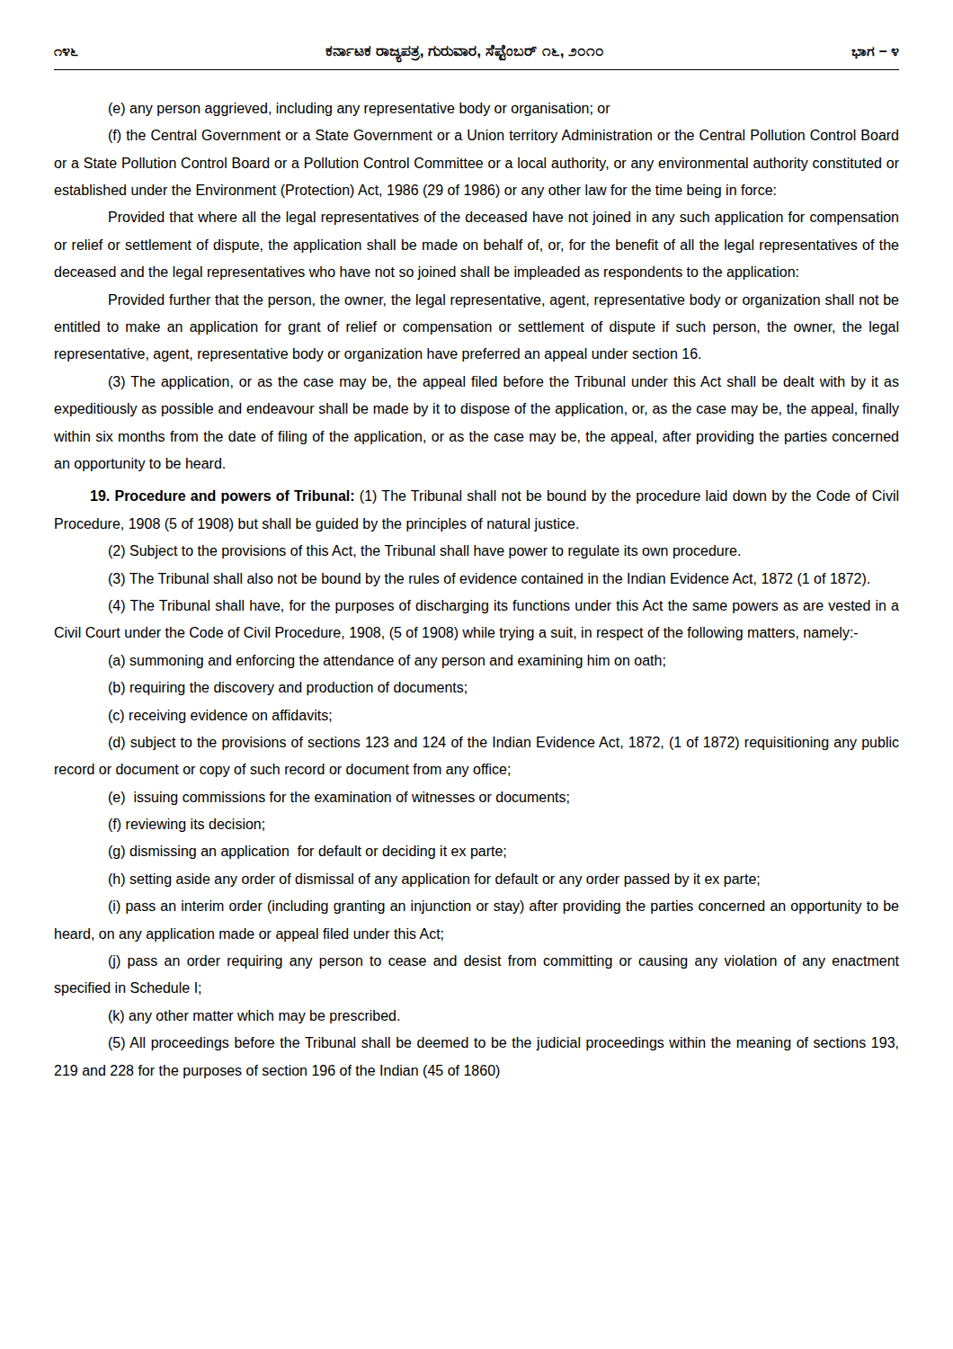೧೪೬ ಕರ್ನಾಟಕ ರಾಜ್ಯಪತ್ರ, ಗುರುವಾರ, ಸೆಪ್ಟೆಂಬರ್ ೧೬, ೨೦೧೦ ಭಾಗ – ೪
(e) any person aggrieved, including any representative body or organisation; or
(f) the Central Government or a State Government or a Union territory Administration or the Central Pollution Control Board or a State Pollution Control Board or a Pollution Control Committee or a local authority, or any environmental authority constituted or established under the Environment (Protection) Act, 1986 (29 of 1986) or any other law for the time being in force:
Provided that where all the legal representatives of the deceased have not joined in any such application for compensation or relief or settlement of dispute, the application shall be made on behalf of, or, for the benefit of all the legal representatives of the deceased and the legal representatives who have not so joined shall be impleaded as respondents to the application:
Provided further that the person, the owner, the legal representative, agent, representative body or organization shall not be entitled to make an application for grant of relief or compensation or settlement of dispute if such person, the owner, the legal representative, agent, representative body or organization have preferred an appeal under section 16.
(3) The application, or as the case may be, the appeal filed before the Tribunal under this Act shall be dealt with by it as expeditiously as possible and endeavour shall be made by it to dispose of the application, or, as the case may be, the appeal, finally within six months from the date of filing of the application, or as the case may be, the appeal, after providing the parties concerned an opportunity to be heard.
19. Procedure and powers of Tribunal: (1) The Tribunal shall not be bound by the procedure laid down by the Code of Civil Procedure, 1908 (5 of 1908) but shall be guided by the principles of natural justice.
(2) Subject to the provisions of this Act, the Tribunal shall have power to regulate its own procedure.
(3) The Tribunal shall also not be bound by the rules of evidence contained in the Indian Evidence Act, 1872 (1 of 1872).
(4) The Tribunal shall have, for the purposes of discharging its functions under this Act the same powers as are vested in a Civil Court under the Code of Civil Procedure, 1908, (5 of 1908) while trying a suit, in respect of the following matters, namely:-
(a) summoning and enforcing the attendance of any person and examining him on oath;
(b) requiring the discovery and production of documents;
(c) receiving evidence on affidavits;
(d) subject to the provisions of sections 123 and 124 of the Indian Evidence Act, 1872, (1 of 1872) requisitioning any public record or document or copy of such record or document from any office;
(e) issuing commissions for the examination of witnesses or documents;
(f) reviewing its decision;
(g) dismissing an application for default or deciding it ex parte;
(h) setting aside any order of dismissal of any application for default or any order passed by it ex parte;
(i) pass an interim order (including granting an injunction or stay) after providing the parties concerned an opportunity to be heard, on any application made or appeal filed under this Act;
(j) pass an order requiring any person to cease and desist from committing or causing any violation of any enactment specified in Schedule I;
(k) any other matter which may be prescribed.
(5) All proceedings before the Tribunal shall be deemed to be the judicial proceedings within the meaning of sections 193, 219 and 228 for the purposes of section 196 of the Indian (45 of 1860)